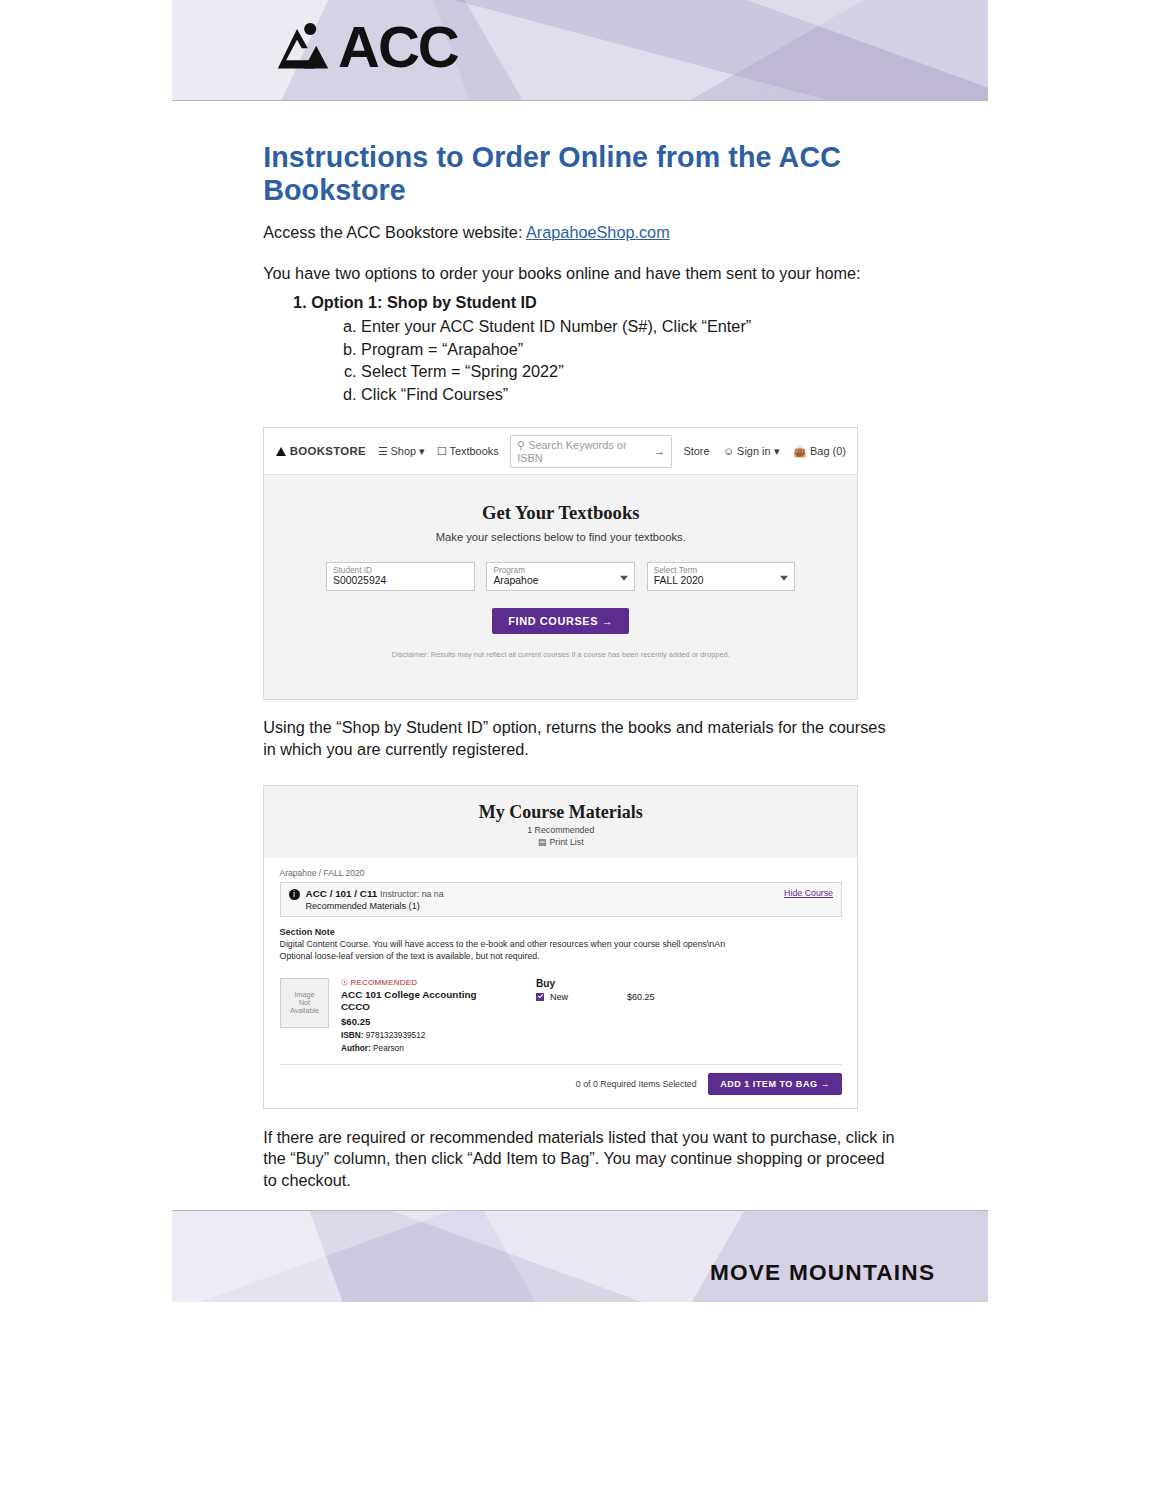ACC
Instructions to Order Online from the ACC Bookstore
Access the ACC Bookstore website: ArapahoeShop.com
You have two options to order your books online and have them sent to your home:
Option 1: Shop by Student ID
Enter your ACC Student ID Number (S#), Click “Enter”
Program = “Arapahoe”
Select Term = “Spring 2022”
Click “Find Courses”
BOOKSTORE ☰ Shop ▾ ☐ Textbooks ⚲ Search Keywords or ISBN → Store ☺ Sign in ▾ 👜 Bag (0)
Get Your Textbooks
Make your selections below to find your textbooks.
Student ID S00025924
Program Arapahoe
Select Term FALL 2020
FIND COURSES →
Disclaimer: Results may not reflect all current courses if a course has been recently added or dropped.
Using the “Shop by Student ID” option, returns the books and materials for the courses in which you are currently registered.
My Course Materials
1 Recommended
▤ Print List
Arapahoe / FALL 2020
i
ACC / 101 / C11 Instructor: na na
Recommended Materials (1)
Hide Course
Section Note
Digital Content Course. You will have access to the e-book and other resources when your course shell opens\nAn
Optional loose-leaf version of the text is available, but not required.
Image
Not
Available
☉ RECOMMENDED
ACC 101 College Accounting
CCCO
$60.25
ISBN: 9781323939512
Author: Pearson
Buy
New $60.25
0 of 0 Required Items Selected ADD 1 ITEM TO BAG →
If there are required or recommended materials listed that you want to purchase, click in the “Buy” column, then click “Add Item to Bag”. You may continue shopping or proceed to checkout.
MOVE MOUNTAINS